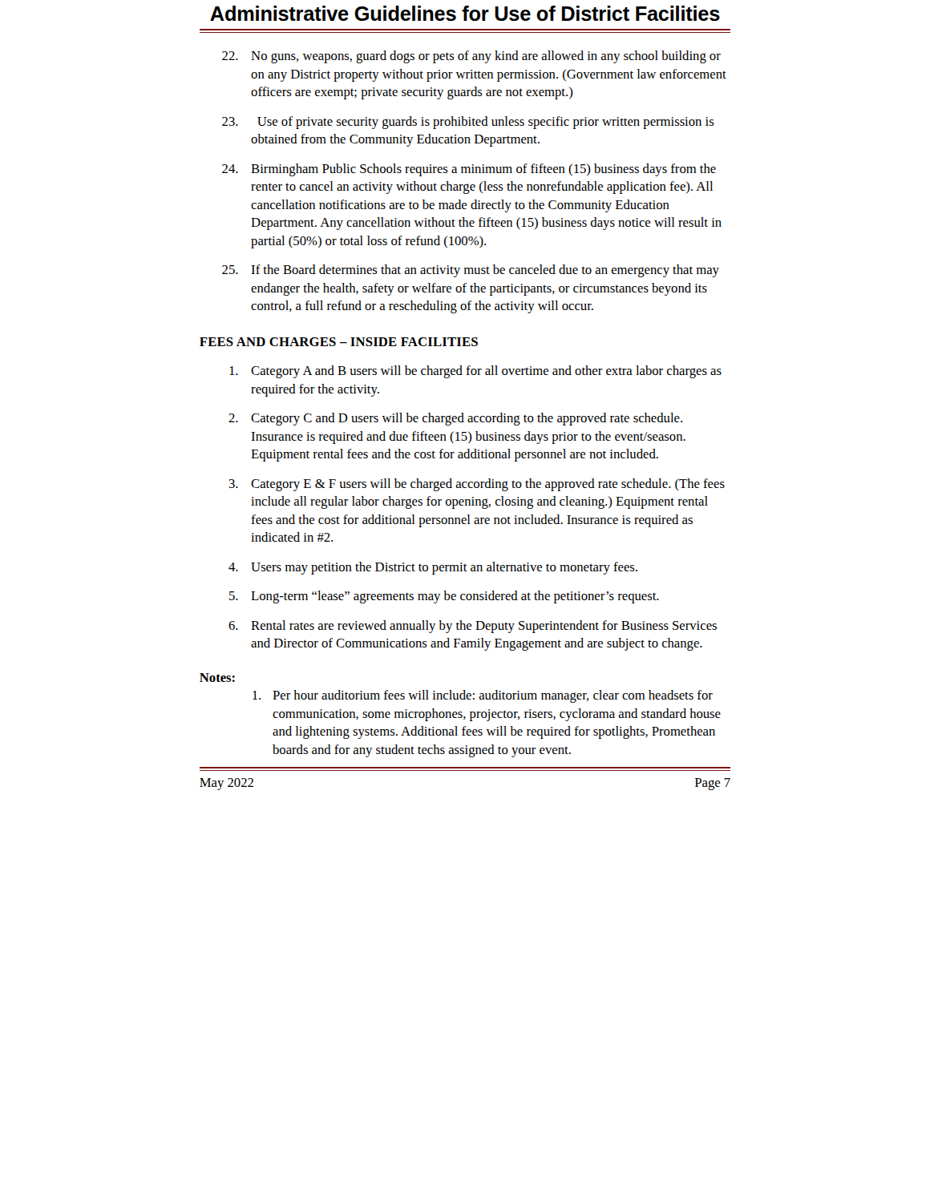Administrative Guidelines for Use of District Facilities
No guns, weapons, guard dogs or pets of any kind are allowed in any school building or on any District property without prior written permission. (Government law enforcement officers are exempt; private security guards are not exempt.)
Use of private security guards is prohibited unless specific prior written permission is obtained from the Community Education Department.
Birmingham Public Schools requires a minimum of fifteen (15) business days from the renter to cancel an activity without charge (less the nonrefundable application fee). All cancellation notifications are to be made directly to the Community Education Department. Any cancellation without the fifteen (15) business days notice will result in partial (50%) or total loss of refund (100%).
If the Board determines that an activity must be canceled due to an emergency that may endanger the health, safety or welfare of the participants, or circumstances beyond its control, a full refund or a rescheduling of the activity will occur.
FEES AND CHARGES – INSIDE FACILITIES
Category A and B users will be charged for all overtime and other extra labor charges as required for the activity.
Category C and D users will be charged according to the approved rate schedule. Insurance is required and due fifteen (15) business days prior to the event/season. Equipment rental fees and the cost for additional personnel are not included.
Category E & F users will be charged according to the approved rate schedule. (The fees include all regular labor charges for opening, closing and cleaning.) Equipment rental fees and the cost for additional personnel are not included. Insurance is required as indicated in #2.
Users may petition the District to permit an alternative to monetary fees.
Long-term “lease” agreements may be considered at the petitioner’s request.
Rental rates are reviewed annually by the Deputy Superintendent for Business Services and Director of Communications and Family Engagement and are subject to change.
Notes:
Per hour auditorium fees will include: auditorium manager, clear com headsets for communication, some microphones, projector, risers, cyclorama and standard house and lightening systems. Additional fees will be required for spotlights, Promethean boards and for any student techs assigned to your event.
May 2022 Page 7